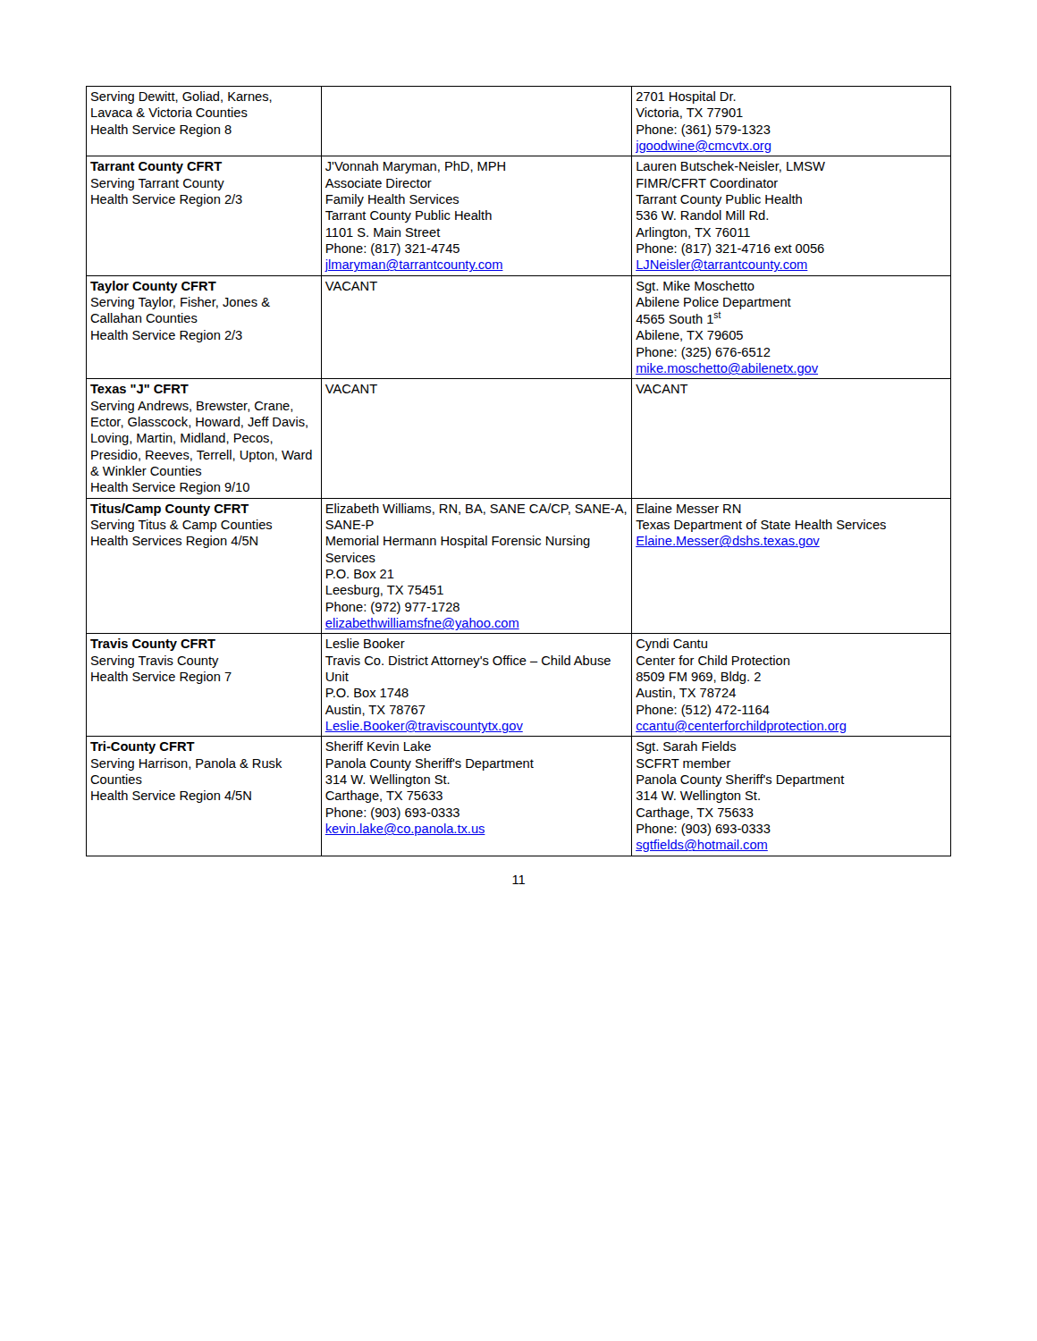| Serving Dewitt, Goliad, Karnes, Lavaca & Victoria Counties Health Service Region 8 | | 2701 Hospital Dr. Victoria, TX 77901 Phone: (361) 579-1323 jgoodwine@cmcvtx.org |
| Tarrant County CFRT Serving Tarrant County Health Service Region 2/3 | J'Vonnah Maryman, PhD, MPH Associate Director Family Health Services Tarrant County Public Health 1101 S. Main Street Phone: (817) 321-4745 jlmaryman@tarrantcounty.com | Lauren Butschek-Neisler, LMSW FIMR/CFRT Coordinator Tarrant County Public Health 536 W. Randol Mill Rd. Arlington, TX 76011 Phone: (817) 321-4716 ext 0056 LJNeisler@tarrantcounty.com |
| Taylor County CFRT Serving Taylor, Fisher, Jones & Callahan Counties Health Service Region 2/3 | VACANT | Sgt. Mike Moschetto Abilene Police Department 4565 South 1 st Abilene, TX 79605 Phone: (325) 676-6512 mike.moschetto@abilenetx.gov |
| Texas "J" CFRT Serving Andrews, Brewster, Crane, Ector, Glasscock, Howard, Jeff Davis, Loving, Martin, Midland, Pecos, Presidio, Reeves, Terrell, Upton, Ward & Winkler Counties Health Service Region 9/10 | VACANT | VACANT |
| Titus/Camp County CFRT Serving Titus & Camp Counties Health Services Region 4/5N | Elizabeth Williams, RN, BA, SANE CA/CP, SANE-A, SANE-P Memorial Hermann Hospital Forensic Nursing Services P.O. Box 21 Leesburg, TX 75451 Phone: (972) 977-1728 elizabethwilliamsfne@yahoo.com | Elaine Messer RN Texas Department of State Health Services Elaine.Messer@dshs.texas.gov |
| Travis County CFRT Serving Travis County Health Service Region 7 | Leslie Booker Travis Co. District Attorney's Office – Child Abuse Unit P.O. Box 1748 Austin, TX 78767 Leslie.Booker@traviscountytx.gov | Cyndi Cantu Center for Child Protection 8509 FM 969, Bldg. 2 Austin, TX 78724 Phone: (512) 472-1164 ccantu@centerforchildprotection.org |
| Tri-County CFRT Serving Harrison, Panola & Rusk Counties Health Service Region 4/5N | Sheriff Kevin Lake Panola County Sheriff's Department 314 W. Wellington St. Carthage, TX 75633 Phone: (903) 693-0333 kevin.lake@co.panola.tx.us | Sgt. Sarah Fields SCFRT member Panola County Sheriff's Department 314 W. Wellington St. Carthage, TX 75633 Phone: (903) 693-0333 sgtfields@hotmail.com |
11